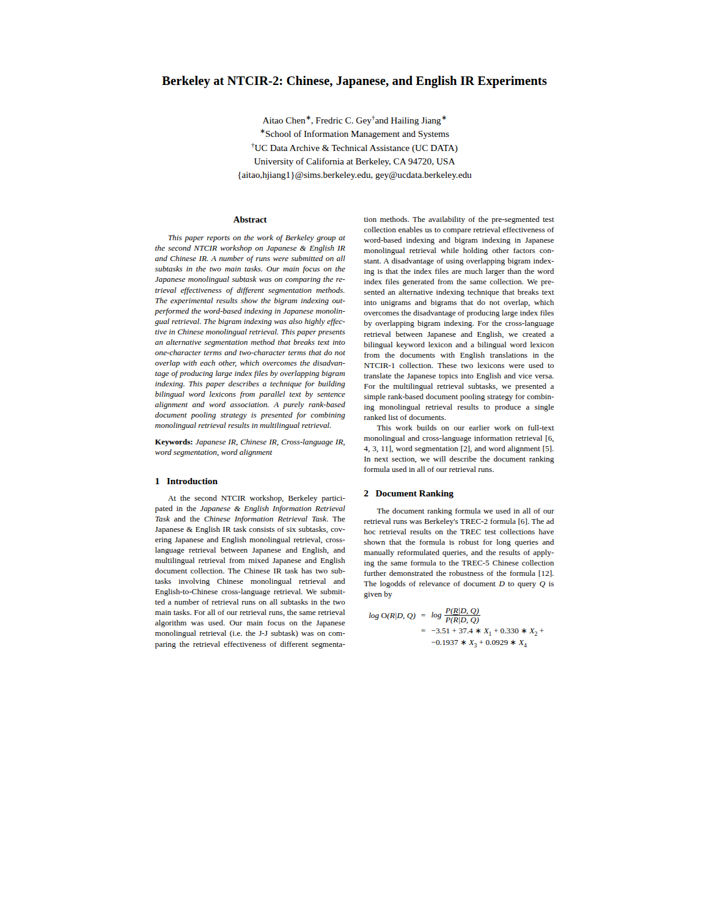Berkeley at NTCIR-2: Chinese, Japanese, and English IR Experiments
Aitao Chen∗, Fredric C. Gey†and Hailing Jiang∗ ∗School of Information Management and Systems †UC Data Archive & Technical Assistance (UC DATA) University of California at Berkeley, CA 94720, USA {aitao,hjiang1}@sims.berkeley.edu, gey@ucdata.berkeley.edu
Abstract
This paper reports on the work of Berkeley group at the second NTCIR workshop on Japanese & English IR and Chinese IR. A number of runs were submitted on all subtasks in the two main tasks. Our main focus on the Japanese monolingual subtask was on comparing the retrieval effectiveness of different segmentation methods. The experimental results show the bigram indexing outperformed the word-based indexing in Japanese monolingual retrieval. The bigram indexing was also highly effective in Chinese monolingual retrieval. This paper presents an alternative segmentation method that breaks text into one-character terms and two-character terms that do not overlap with each other, which overcomes the disadvantage of producing large index files by overlapping bigram indexing. This paper describes a technique for building bilingual word lexicons from parallel text by sentence alignment and word association. A purely rank-based document pooling strategy is presented for combining monolingual retrieval results in multilingual retrieval.
Keywords: Japanese IR, Chinese IR, Cross-language IR, word segmentation, word alignment
1 Introduction
At the second NTCIR workshop, Berkeley participated in the Japanese & English Information Retrieval Task and the Chinese Information Retrieval Task. The Japanese & English IR task consists of six subtasks, covering Japanese and English monolingual retrieval, cross-language retrieval between Japanese and English, and multilingual retrieval from mixed Japanese and English document collection. The Chinese IR task has two subtasks involving Chinese monolingual retrieval and English-to-Chinese cross-language retrieval. We submitted a number of retrieval runs on all subtasks in the two main tasks. For all of our retrieval runs, the same retrieval algorithm was used. Our main focus on the Japanese monolingual retrieval (i.e. the J-J subtask) was on comparing the retrieval effectiveness of different segmentation methods. The availability of the pre-segmented test collection enables us to compare retrieval effectiveness of word-based indexing and bigram indexing in Japanese monolingual retrieval while holding other factors constant. A disadvantage of using overlapping bigram indexing is that the index files are much larger than the word index files generated from the same collection. We presented an alternative indexing technique that breaks text into unigrams and bigrams that do not overlap, which overcomes the disadvantage of producing large index files by overlapping bigram indexing. For the cross-language retrieval between Japanese and English, we created a bilingual keyword lexicon and a bilingual word lexicon from the documents with English translations in the NTCIR-1 collection. These two lexicons were used to translate the Japanese topics into English and vice versa. For the multilingual retrieval subtasks, we presented a simple rank-based document pooling strategy for combining monolingual retrieval results to produce a single ranked list of documents.
This work builds on our earlier work on full-text monolingual and cross-language information retrieval [6, 4, 3, 11], word segmentation [2], and word alignment [5]. In next section, we will describe the document ranking formula used in all of our retrieval runs.
2 Document Ranking
The document ranking formula we used in all of our retrieval runs was Berkeley's TREC-2 formula [6]. The ad hoc retrieval results on the TREC test collections have shown that the formula is robust for long queries and manually reformulated queries, and the results of applying the same formula to the TREC-5 Chinese collection further demonstrated the robustness of the formula [12]. The logodds of relevance of document D to query Q is given by
| log O ( R / D , Q ) | = | log P ( R / D , Q ) P ( R / D , Q ) |
| | = | −3.51 + 37.4 ∗ X 1 + 0.330 ∗ X 2 + |
| | | −0.1937 ∗ X 3 + 0.0929 ∗ X 4 |